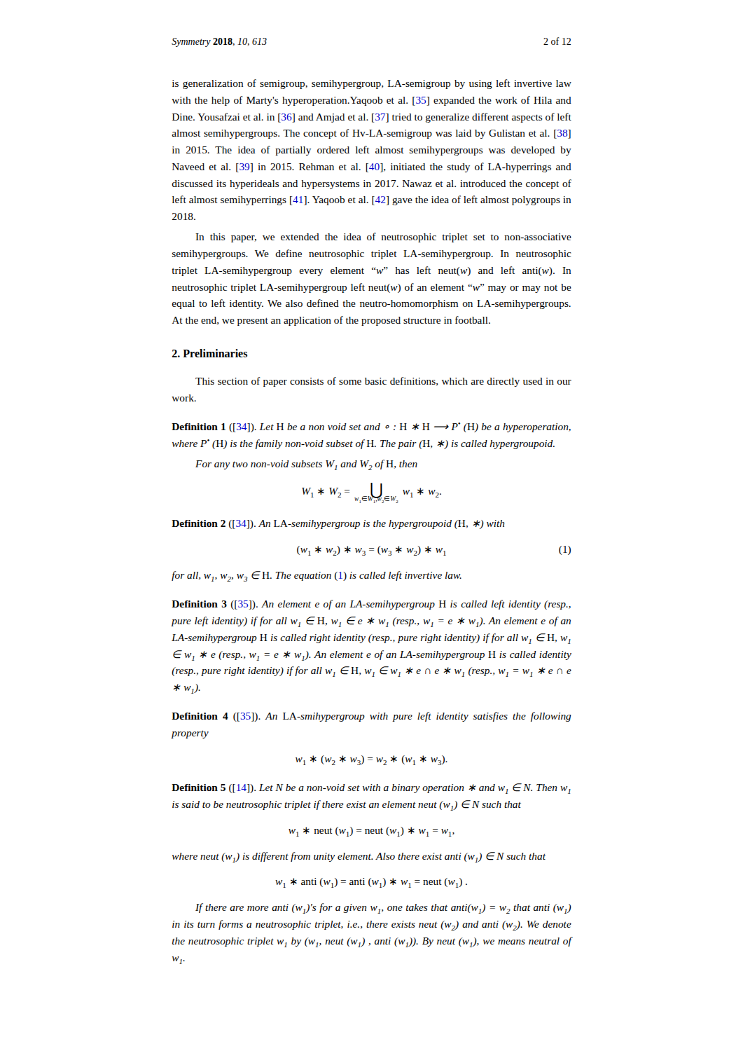Symmetry 2018, 10, 613
2 of 12
is generalization of semigroup, semihypergroup, LA-semigroup by using left invertive law with the help of Marty's hyperoperation.Yaqoob et al. [35] expanded the work of Hila and Dine. Yousafzai et al. in [36] and Amjad et al. [37] tried to generalize different aspects of left almost semihypergroups. The concept of Hv-LA-semigroup was laid by Gulistan et al. [38] in 2015. The idea of partially ordered left almost semihypergroups was developed by Naveed et al. [39] in 2015. Rehman et al. [40], initiated the study of LA-hyperrings and discussed its hyperideals and hypersystems in 2017. Nawaz et al. introduced the concept of left almost semihyperrings [41]. Yaqoob et al. [42] gave the idea of left almost polygroups in 2018.
In this paper, we extended the idea of neutrosophic triplet set to non-associative semihypergroups. We define neutrosophic triplet LA-semihypergroup. In neutrosophic triplet LA-semihypergroup every element “w” has left neut(w) and left anti(w). In neutrosophic triplet LA-semihypergroup left neut(w) of an element “w” may or may not be equal to left identity. We also defined the neutro-homomorphism on LA-semihypergroups. At the end, we present an application of the proposed structure in football.
2. Preliminaries
This section of paper consists of some basic definitions, which are directly used in our work.
Definition 1 ([34]). Let H be a non void set and ∘ : H ∗ H ⟶ P• (H) be a hyperoperation, where P• (H) is the family non-void subset of H. The pair (H, ∗) is called hypergroupoid.
For any two non-void subsets W1 and W2 of H, then
W1 ∗ W2 = ⋃w1∈W1,w2∈W2 w1 ∗ w2.
Definition 2 ([34]). An LA-semihypergroup is the hypergroupoid (H, ∗) with
(w1 ∗ w2) ∗ w3 = (w3 ∗ w2) ∗ w1 (1)
for all, w1, w2, w3 ∈ H. The equation (1) is called left invertive law.
Definition 3 ([35]). An element e of an LA-semihypergroup H is called left identity (resp., pure left identity) if for all w1 ∈ H, w1 ∈ e ∗ w1 (resp., w1 = e ∗ w1). An element e of an LA-semihypergroup H is called right identity (resp., pure right identity) if for all w1 ∈ H, w1 ∈ w1 ∗ e (resp., w1 = e ∗ w1). An element e of an LA-semihypergroup H is called identity (resp., pure right identity) if for all w1 ∈ H, w1 ∈ w1 ∗ e ∩ e ∗ w1 (resp., w1 = w1 ∗ e ∩ e ∗ w1).
Definition 4 ([35]). An LA-smihypergroup with pure left identity satisfies the following property
w1 ∗ (w2 ∗ w3) = w2 ∗ (w1 ∗ w3).
Definition 5 ([14]). Let N be a non-void set with a binary operation ∗ and w1 ∈ N. Then w1 is said to be neutrosophic triplet if there exist an element neut (w1) ∈ N such that
w1 ∗ neut (w1) = neut (w1) ∗ w1 = w1,
where neut (w1) is different from unity element. Also there exist anti (w1) ∈ N such that
w1 ∗ anti (w1) = anti (w1) ∗ w1 = neut (w1) .
If there are more anti (w1)′s for a given w1, one takes that anti(w1) = w2 that anti (w1) in its turn forms a neutrosophic triplet, i.e., there exists neut (w2) and anti (w2). We denote the neutrosophic triplet w1 by (w1, neut (w1) , anti (w1)). By neut (w1), we means neutral of w1.